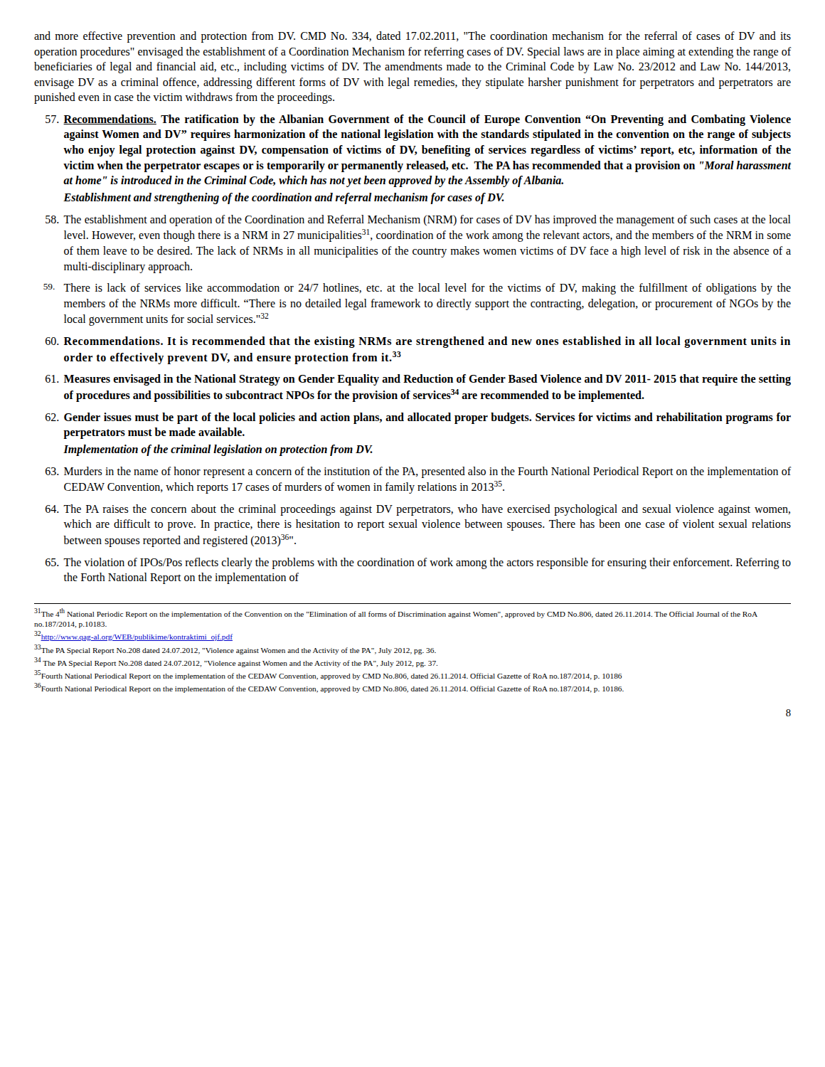and more effective prevention and protection from DV. CMD No. 334, dated 17.02.2011, "The coordination mechanism for the referral of cases of DV and its operation procedures" envisaged the establishment of a Coordination Mechanism for referring cases of DV. Special laws are in place aiming at extending the range of beneficiaries of legal and financial aid, etc., including victims of DV. The amendments made to the Criminal Code by Law No. 23/2012 and Law No. 144/2013, envisage DV as a criminal offence, addressing different forms of DV with legal remedies, they stipulate harsher punishment for perpetrators and perpetrators are punished even in case the victim withdraws from the proceedings.
57. Recommendations. The ratification by the Albanian Government of the Council of Europe Convention “On Preventing and Combating Violence against Women and DV” requires harmonization of the national legislation with the standards stipulated in the convention on the range of subjects who enjoy legal protection against DV, compensation of victims of DV, benefiting of services regardless of victims’ report, etc, information of the victim when the perpetrator escapes or is temporarily or permanently released, etc. The PA has recommended that a provision on "Moral harassment at home" is introduced in the Criminal Code, which has not yet been approved by the Assembly of Albania.
Establishment and strengthening of the coordination and referral mechanism for cases of DV.
58. The establishment and operation of the Coordination and Referral Mechanism (NRM) for cases of DV has improved the management of such cases at the local level. However, even though there is a NRM in 27 municipalities31, coordination of the work among the relevant actors, and the members of the NRM in some of them leave to be desired. The lack of NRMs in all municipalities of the country makes women victims of DV face a high level of risk in the absence of a multi-disciplinary approach.
59. There is lack of services like accommodation or 24/7 hotlines, etc. at the local level for the victims of DV, making the fulfillment of obligations by the members of the NRMs more difficult. “There is no detailed legal framework to directly support the contracting, delegation, or procurement of NGOs by the local government units for social services."32
60. Recommendations. It is recommended that the existing NRMs are strengthened and new ones established in all local government units in order to effectively prevent DV, and ensure protection from it.33
61. Measures envisaged in the National Strategy on Gender Equality and Reduction of Gender Based Violence and DV 2011- 2015 that require the setting of procedures and possibilities to subcontract NPOs for the provision of services34 are recommended to be implemented.
62. Gender issues must be part of the local policies and action plans, and allocated proper budgets. Services for victims and rehabilitation programs for perpetrators must be made available.
Implementation of the criminal legislation on protection from DV.
63. Murders in the name of honor represent a concern of the institution of the PA, presented also in the Fourth National Periodical Report on the implementation of CEDAW Convention, which reports 17 cases of murders of women in family relations in 201335.
64. The PA raises the concern about the criminal proceedings against DV perpetrators, who have exercised psychological and sexual violence against women, which are difficult to prove. In practice, there is hesitation to report sexual violence between spouses. There has been one case of violent sexual relations between spouses reported and registered (2013)36".
65. The violation of IPOs/Pos reflects clearly the problems with the coordination of work among the actors responsible for ensuring their enforcement. Referring to the Forth National Report on the implementation of
31 The 4th National Periodic Report on the implementation of the Convention on the "Elimination of all forms of Discrimination against Women", approved by CMD No.806, dated 26.11.2014. The Official Journal of the RoA no.187/2014, p.10183.
32 http://www.qag-al.org/WEB/publikime/kontraktimi_ojf.pdf
33 The PA Special Report No.208 dated 24.07.2012, "Violence against Women and the Activity of the PA", July 2012, pg. 36.
34 The PA Special Report No.208 dated 24.07.2012, "Violence against Women and the Activity of the PA", July 2012, pg. 37.
35 Fourth National Periodical Report on the implementation of the CEDAW Convention, approved by CMD No.806, dated 26.11.2014. Official Gazette of RoA no.187/2014, p. 10186
36 Fourth National Periodical Report on the implementation of the CEDAW Convention, approved by CMD No.806, dated 26.11.2014. Official Gazette of RoA no.187/2014, p. 10186.
8